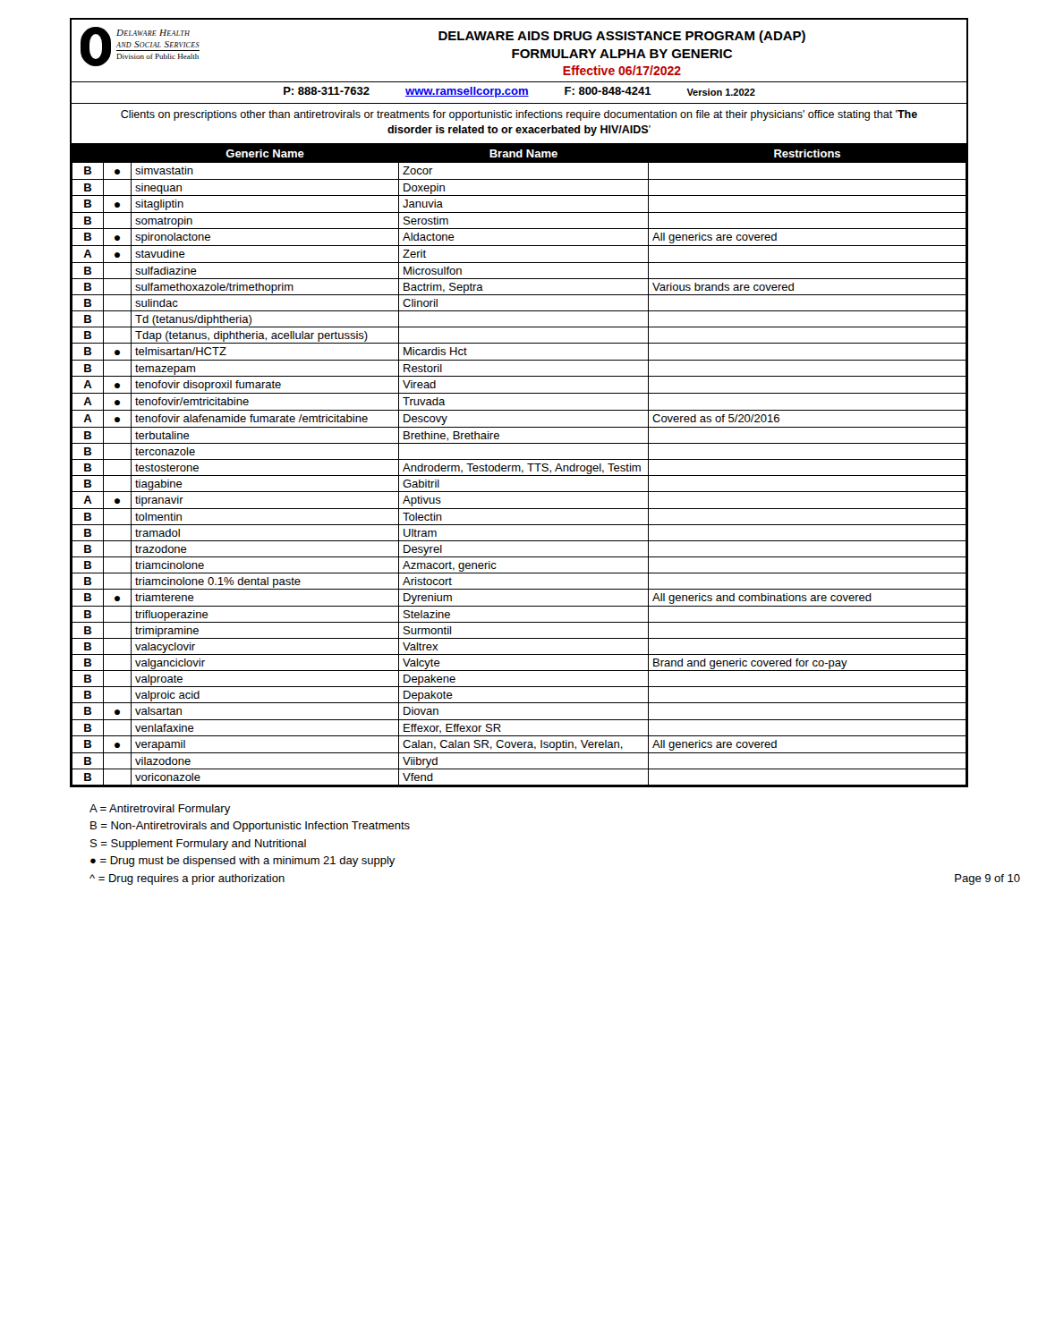Delaware Health
and Social Services
Division of Public Health
DELAWARE AIDS DRUG ASSISTANCE PROGRAM (ADAP)
FORMULARY ALPHA BY GENERIC
Effective 06/17/2022
P: 888-311-7632 www.ramsellcorp.com F: 800-848-4241 Version 1.2022
Clients on prescriptions other than antiretrovirals or treatments for opportunistic infections require documentation on file at their physicians' office stating that 'The disorder is related to or exacerbated by HIV/AIDS'
| | | Generic Name | Brand Name | Restrictions |
| --- | --- | --- | --- | --- |
| B | ● | simvastatin | Zocor | |
| B | | sinequan | Doxepin | |
| B | ● | sitagliptin | Januvia | |
| B | | somatropin | Serostim | |
| B | ● | spironolactone | Aldactone | All generics are covered |
| A | ● | stavudine | Zerit | |
| B | | sulfadiazine | Microsulfon | |
| B | | sulfamethoxazole/trimethoprim | Bactrim, Septra | Various brands are covered |
| B | | sulindac | Clinoril | |
| B | | Td (tetanus/diphtheria) | | |
| B | | Tdap (tetanus, diphtheria, acellular pertussis) | | |
| B | ● | telmisartan/HCTZ | Micardis Hct | |
| B | | temazepam | Restoril | |
| A | ● | tenofovir disoproxil fumarate | Viread | |
| A | ● | tenofovir/emtricitabine | Truvada | |
| A | ● | tenofovir alafenamide fumarate /emtricitabine | Descovy | Covered as of 5/20/2016 |
| B | | terbutaline | Brethine, Brethaire | |
| B | | terconazole | | |
| B | | testosterone | Androderm, Testoderm, TTS, Androgel, Testim | |
| B | | tiagabine | Gabitril | |
| A | ● | tipranavir | Aptivus | |
| B | | tolmentin | Tolectin | |
| B | | tramadol | Ultram | |
| B | | trazodone | Desyrel | |
| B | | triamcinolone | Azmacort, generic | |
| B | | triamcinolone 0.1% dental paste | Aristocort | |
| B | ● | triamterene | Dyrenium | All generics and combinations are covered |
| B | | trifluoperazine | Stelazine | |
| B | | trimipramine | Surmontil | |
| B | | valacyclovir | Valtrex | |
| B | | valganciclovir | Valcyte | Brand and generic covered for co-pay |
| B | | valproate | Depakene | |
| B | | valproic acid | Depakote | |
| B | ● | valsartan | Diovan | |
| B | | venlafaxine | Effexor, Effexor SR | |
| B | ● | verapamil | Calan, Calan SR, Covera, Isoptin, Verelan, | All generics are covered |
| B | | vilazodone | Viibryd | |
| B | | voriconazole | Vfend | |
A = Antiretroviral Formulary
B = Non-Antiretrovirals and Opportunistic Infection Treatments
S = Supplement Formulary and Nutritional
● = Drug must be dispensed with a minimum 21 day supply
^ = Drug requires a prior authorization Page 9 of 10